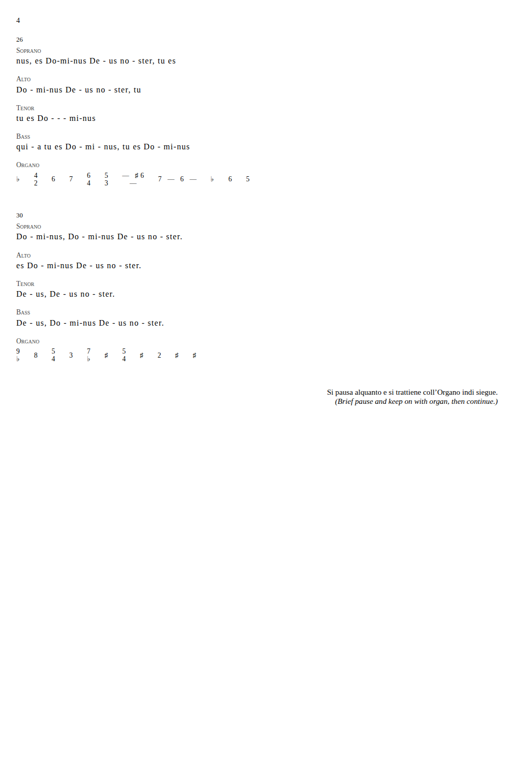4
26
Soprano
nus, es Do-mi-nus De - us no - ster, tu es
Alto
Do - mi-nus De - us no - ster, tu
Tenor
tu es Do - - - mi-nus
Bass
qui - a tu es Do - mi - nus, tu es Do - mi-nus
Organo
♭ 4
2 6 7 6
4 5
3 — ♯6
— 7 — 6 — ♭ 6 5
30
Soprano
Do - mi-nus, Do - mi-nus De - us no - ster.
Alto
es Do - mi-nus De - us no - ster.
Tenor
De - us, De - us no - ster.
Bass
De - us, Do - mi-nus De - us no - ster.
Organo
9
♭ 8 5
4 3 7
♭ ♯ 5
4 ♯ 2 ♯ ♯
Si pausa alquanto e si trattiene coll’Organo indi siegue. (Brief pause and keep on with organ, then continue.)